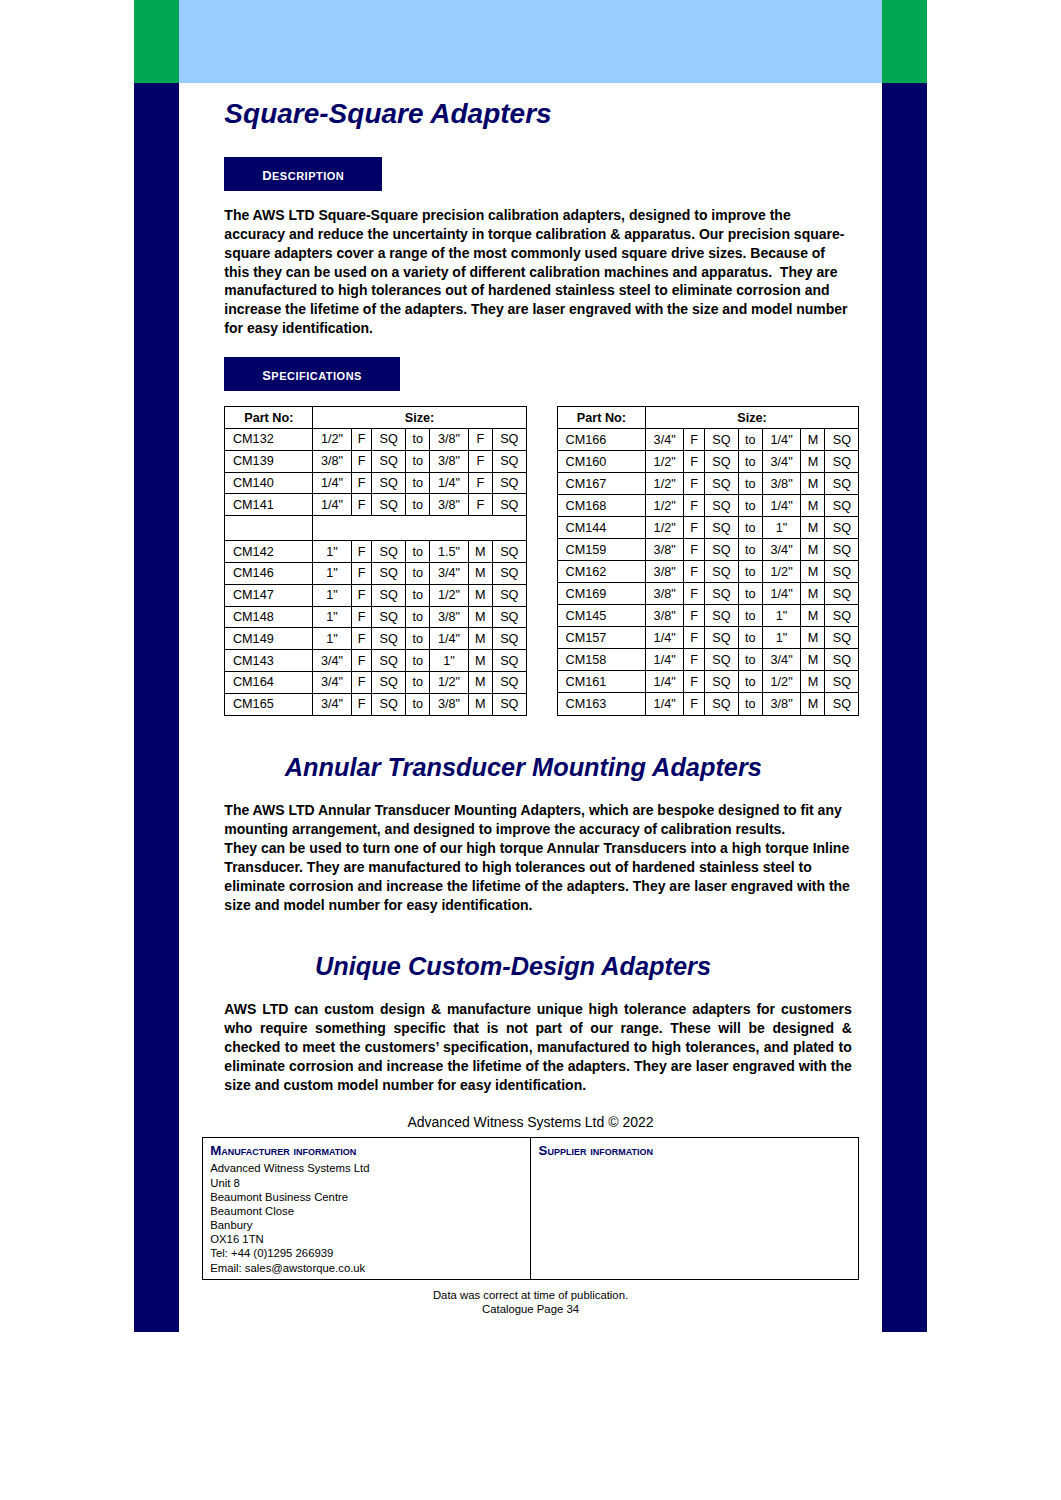Square-Square Adapters
Description
The AWS LTD Square-Square precision calibration adapters, designed to improve the accuracy and reduce the uncertainty in torque calibration & apparatus. Our precision square-square adapters cover a range of the most commonly used square drive sizes. Because of this they can be used on a variety of different calibration machines and apparatus. They are manufactured to high tolerances out of hardened stainless steel to eliminate corrosion and increase the lifetime of the adapters. They are laser engraved with the size and model number for easy identification.
Specifications
| Part No: | Size: |
| --- | --- |
| CM132 | 1/2" | F | SQ | to | 3/8" | F | SQ |
| CM139 | 3/8" | F | SQ | to | 3/8" | F | SQ |
| CM140 | 1/4" | F | SQ | to | 1/4" | F | SQ |
| CM141 | 1/4" | F | SQ | to | 3/8" | F | SQ |
| CM142 | 1" | F | SQ | to | 1.5" | M | SQ |
| CM146 | 1" | F | SQ | to | 3/4" | M | SQ |
| CM147 | 1" | F | SQ | to | 1/2" | M | SQ |
| CM148 | 1" | F | SQ | to | 3/8" | M | SQ |
| CM149 | 1" | F | SQ | to | 1/4" | M | SQ |
| CM143 | 3/4" | F | SQ | to | 1" | M | SQ |
| CM164 | 3/4" | F | SQ | to | 1/2" | M | SQ |
| CM165 | 3/4" | F | SQ | to | 3/8" | M | SQ |
| Part No: | Size: |
| --- | --- |
| CM166 | 3/4" | F | SQ | to | 1/4" | M | SQ |
| CM160 | 1/2" | F | SQ | to | 3/4" | M | SQ |
| CM167 | 1/2" | F | SQ | to | 3/8" | M | SQ |
| CM168 | 1/2" | F | SQ | to | 1/4" | M | SQ |
| CM144 | 1/2" | F | SQ | to | 1" | M | SQ |
| CM159 | 3/8" | F | SQ | to | 3/4" | M | SQ |
| CM162 | 3/8" | F | SQ | to | 1/2" | M | SQ |
| CM169 | 3/8" | F | SQ | to | 1/4" | M | SQ |
| CM145 | 3/8" | F | SQ | to | 1" | M | SQ |
| CM157 | 1/4" | F | SQ | to | 1" | M | SQ |
| CM158 | 1/4" | F | SQ | to | 3/4" | M | SQ |
| CM161 | 1/4" | F | SQ | to | 1/2" | M | SQ |
| CM163 | 1/4" | F | SQ | to | 3/8" | M | SQ |
Annular Transducer Mounting Adapters
The AWS LTD Annular Transducer Mounting Adapters, which are bespoke designed to fit any mounting arrangement, and designed to improve the accuracy of calibration results.
They can be used to turn one of our high torque Annular Transducers into a high torque Inline Transducer. They are manufactured to high tolerances out of hardened stainless steel to eliminate corrosion and increase the lifetime of the adapters. They are laser engraved with the size and model number for easy identification.
Unique Custom-Design Adapters
AWS LTD can custom design & manufacture unique high tolerance adapters for customers who require something specific that is not part of our range. These will be designed & checked to meet the customers’ specification, manufactured to high tolerances, and plated to eliminate corrosion and increase the lifetime of the adapters. They are laser engraved with the size and custom model number for easy identification.
Advanced Witness Systems Ltd © 2022
| Manufacturer information Advanced Witness Systems Ltd Unit 8 Beaumont Business Centre Beaumont Close Banbury OX16 1TN Tel: +44 (0)1295 266939 Email: sales@awstorque.co.uk | Supplier information |
Data was correct at time of publication.
Catalogue Page 34